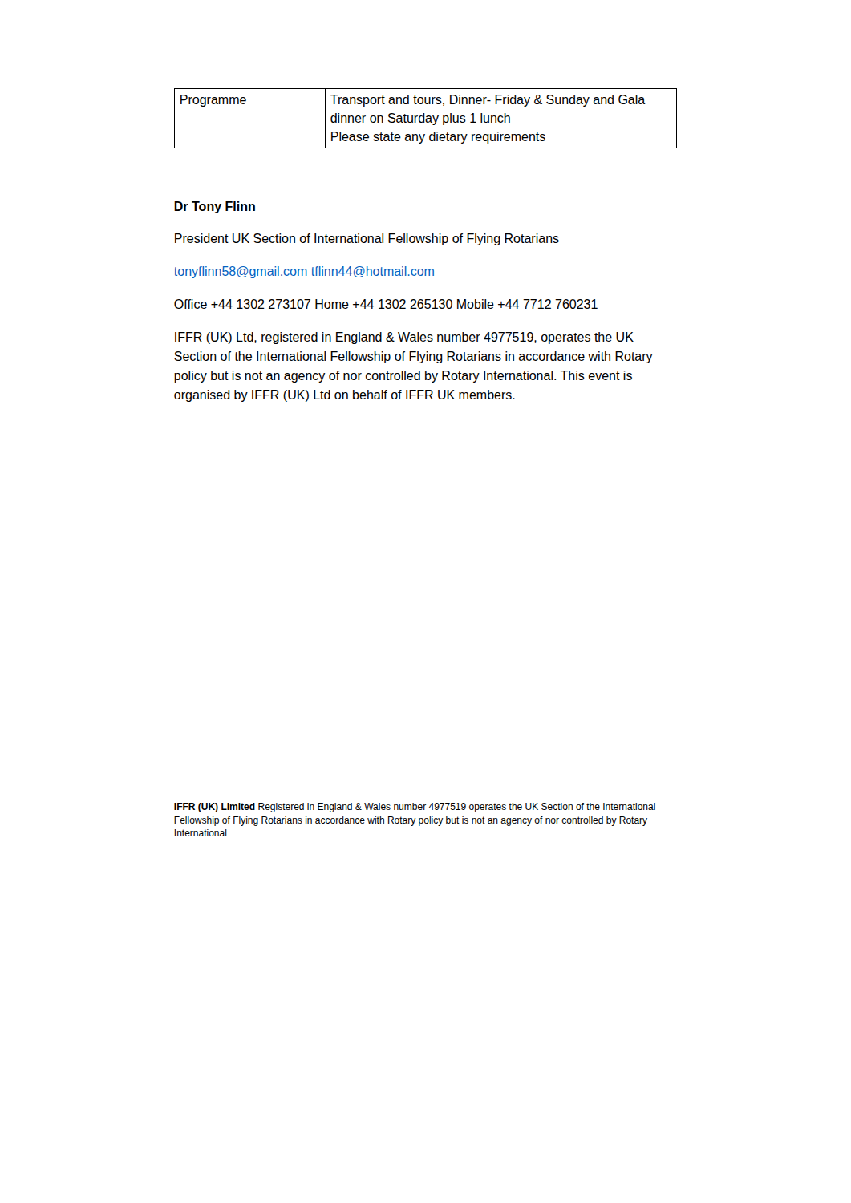| Programme | Transport and tours, Dinner- Friday & Sunday and Gala dinner on Saturday plus 1 lunch Please state any dietary requirements |
Dr Tony Flinn
President UK Section of International Fellowship of Flying Rotarians
tonyflinn58@gmail.com tflinn44@hotmail.com
Office +44 1302 273107 Home +44 1302 265130 Mobile +44 7712 760231
IFFR (UK) Ltd, registered in England & Wales number 4977519, operates the UK Section of the International Fellowship of Flying Rotarians in accordance with Rotary policy but is not an agency of nor controlled by Rotary International. This event is organised by IFFR (UK) Ltd on behalf of IFFR UK members.
IFFR (UK) Limited Registered in England & Wales number 4977519 operates the UK Section of the International Fellowship of Flying Rotarians in accordance with Rotary policy but is not an agency of nor controlled by Rotary International